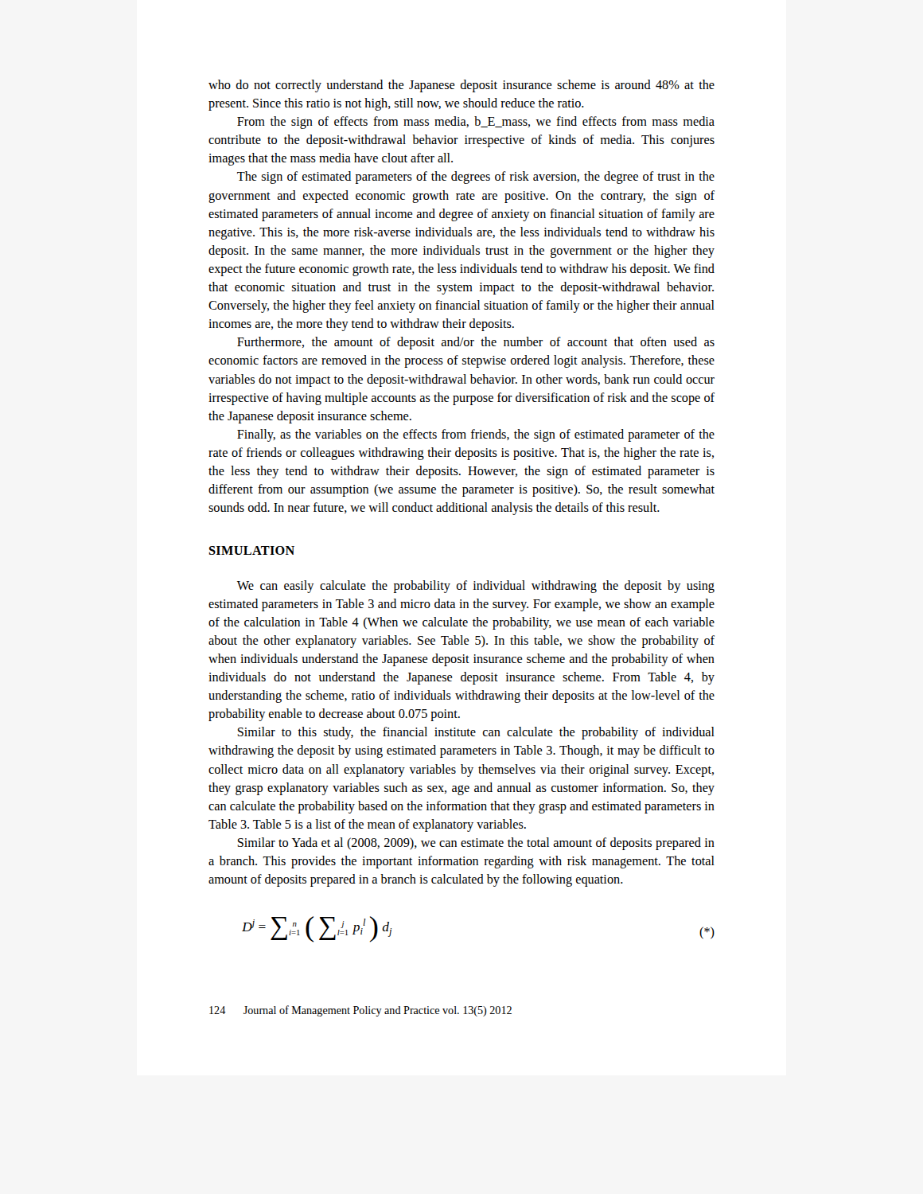who do not correctly understand the Japanese deposit insurance scheme is around 48% at the present. Since this ratio is not high, still now, we should reduce the ratio.
From the sign of effects from mass media, b_E_mass, we find effects from mass media contribute to the deposit-withdrawal behavior irrespective of kinds of media. This conjures images that the mass media have clout after all.
The sign of estimated parameters of the degrees of risk aversion, the degree of trust in the government and expected economic growth rate are positive. On the contrary, the sign of estimated parameters of annual income and degree of anxiety on financial situation of family are negative. This is, the more risk-averse individuals are, the less individuals tend to withdraw his deposit. In the same manner, the more individuals trust in the government or the higher they expect the future economic growth rate, the less individuals tend to withdraw his deposit. We find that economic situation and trust in the system impact to the deposit-withdrawal behavior. Conversely, the higher they feel anxiety on financial situation of family or the higher their annual incomes are, the more they tend to withdraw their deposits.
Furthermore, the amount of deposit and/or the number of account that often used as economic factors are removed in the process of stepwise ordered logit analysis. Therefore, these variables do not impact to the deposit-withdrawal behavior. In other words, bank run could occur irrespective of having multiple accounts as the purpose for diversification of risk and the scope of the Japanese deposit insurance scheme.
Finally, as the variables on the effects from friends, the sign of estimated parameter of the rate of friends or colleagues withdrawing their deposits is positive. That is, the higher the rate is, the less they tend to withdraw their deposits. However, the sign of estimated parameter is different from our assumption (we assume the parameter is positive). So, the result somewhat sounds odd. In near future, we will conduct additional analysis the details of this result.
SIMULATION
We can easily calculate the probability of individual withdrawing the deposit by using estimated parameters in Table 3 and micro data in the survey. For example, we show an example of the calculation in Table 4 (When we calculate the probability, we use mean of each variable about the other explanatory variables. See Table 5). In this table, we show the probability of when individuals understand the Japanese deposit insurance scheme and the probability of when individuals do not understand the Japanese deposit insurance scheme. From Table 4, by understanding the scheme, ratio of individuals withdrawing their deposits at the low-level of the probability enable to decrease about 0.075 point.
Similar to this study, the financial institute can calculate the probability of individual withdrawing the deposit by using estimated parameters in Table 3. Though, it may be difficult to collect micro data on all explanatory variables by themselves via their original survey. Except, they grasp explanatory variables such as sex, age and annual as customer information. So, they can calculate the probability based on the information that they grasp and estimated parameters in Table 3. Table 5 is a list of the mean of explanatory variables.
Similar to Yada et al (2008, 2009), we can estimate the total amount of deposits prepared in a branch. This provides the important information regarding with risk management. The total amount of deposits prepared in a branch is calculated by the following equation.
Dj = ∑ni=1 ( ∑jl=1 pil ) dj (*)
124 Journal of Management Policy and Practice vol. 13(5) 2012